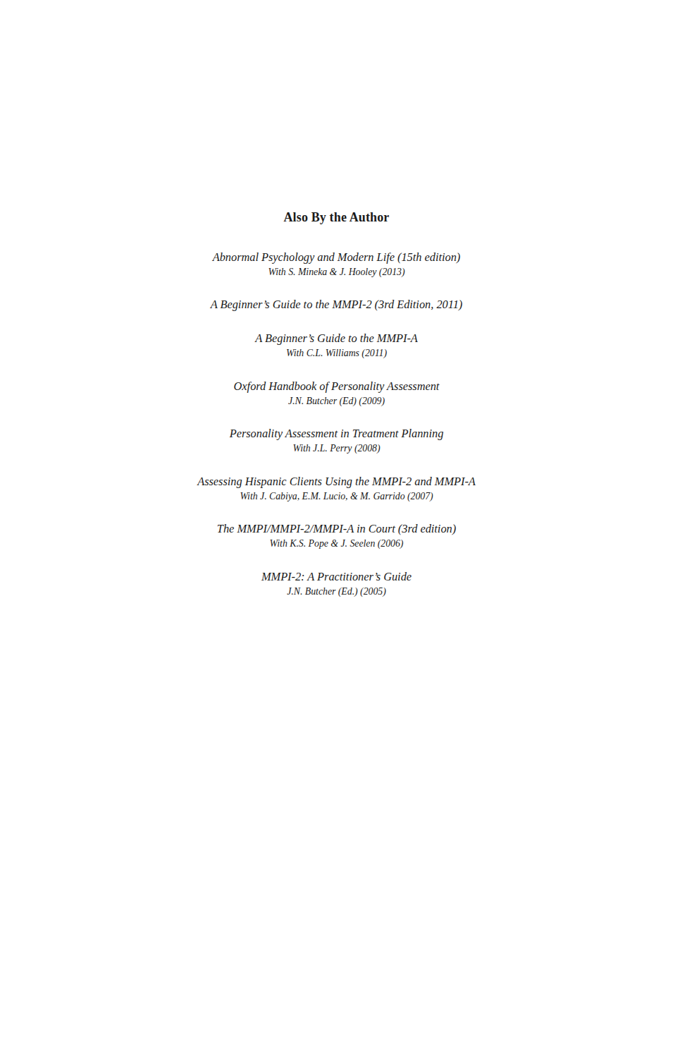Also By the Author
Abnormal Psychology and Modern Life (15th edition) With S. Mineka & J. Hooley (2013)
A Beginner’s Guide to the MMPI-2 (3rd Edition, 2011)
A Beginner’s Guide to the MMPI-A With C.L. Williams (2011)
Oxford Handbook of Personality Assessment J.N. Butcher (Ed) (2009)
Personality Assessment in Treatment Planning With J.L. Perry (2008)
Assessing Hispanic Clients Using the MMPI-2 and MMPI-A With J. Cabiya, E.M. Lucio, & M. Garrido (2007)
The MMPI/MMPI-2/MMPI-A in Court (3rd edition) With K.S. Pope & J. Seelen (2006)
MMPI-2: A Practitioner’s Guide J.N. Butcher (Ed.) (2005)